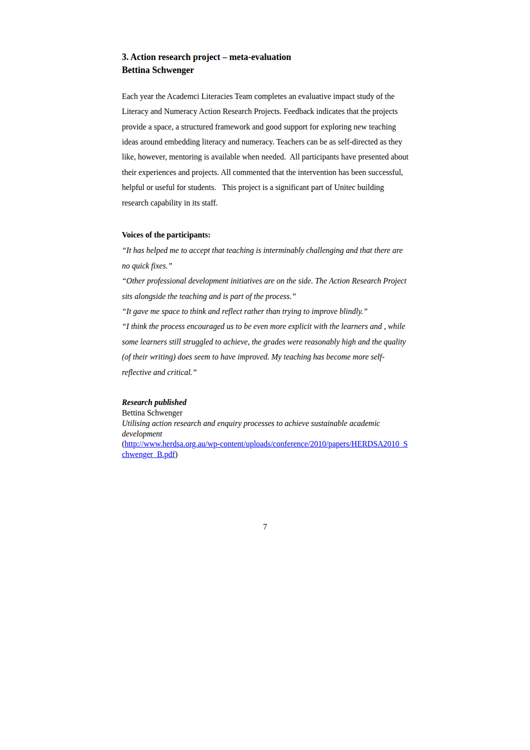3. Action research project – meta-evaluation Bettina Schwenger
Each year the Academci Literacies Team completes an evaluative impact study of the Literacy and Numeracy Action Research Projects. Feedback indicates that the projects provide a space, a structured framework and good support for exploring new teaching ideas around embedding literacy and numeracy. Teachers can be as self-directed as they like, however, mentoring is available when needed. All participants have presented about their experiences and projects. All commented that the intervention has been successful, helpful or useful for students. This project is a significant part of Unitec building research capability in its staff.
Voices of the participants:
“It has helped me to accept that teaching is interminably challenging and that there are no quick fixes.”
“Other professional development initiatives are on the side. The Action Research Project sits alongside the teaching and is part of the process.”
“It gave me space to think and reflect rather than trying to improve blindly.”
“I think the process encouraged us to be even more explicit with the learners and , while some learners still struggled to achieve, the grades were reasonably high and the quality (of their writing) does seem to have improved. My teaching has become more self-reflective and critical.”
Research published
Bettina Schwenger
Utilising action research and enquiry processes to achieve sustainable academic development
(http://www.herdsa.org.au/wp-content/uploads/conference/2010/papers/HERDSA2010_Schwenger_B.pdf)
7